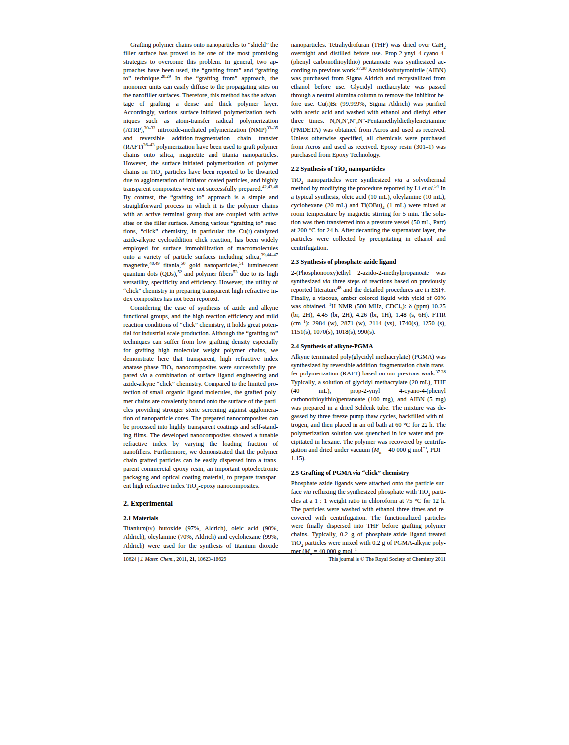Grafting polymer chains onto nanoparticles to “shield” the filler surface has proved to be one of the most promising strategies to overcome this problem. In general, two approaches have been used, the “grafting from” and “grafting to” technique.28,29 In the “grafting from” approach, the monomer units can easily diffuse to the propagating sites on the nanofiller surfaces. Therefore, this method has the advantage of grafting a dense and thick polymer layer. Accordingly, various surface-initiated polymerization techniques such as atom-transfer radical polymerization (ATRP),30–32 nitroxide-mediated polymerization (NMP)33–35 and reversible addition-fragmentation chain transfer (RAFT)36–43 polymerization have been used to graft polymer chains onto silica, magnetite and titania nanoparticles. However, the surface-initiated polymerization of polymer chains on TiO2 particles have been reported to be thwarted due to agglomeration of initiator coated particles, and highly transparent composites were not successfully prepared.42,43,46 By contrast, the “grafting to” approach is a simple and straightforward process in which it is the polymer chains with an active terminal group that are coupled with active sites on the filler surface. Among various “grafting to” reactions, “click” chemistry, in particular the Cu(i)-catalyzed azide-alkyne cycloaddition click reaction, has been widely employed for surface immobilization of macromolecules onto a variety of particle surfaces including silica,39,44–47 magnetite,48,49 titania,50 gold nanoparticles,51 luminescent quantum dots (QDs),52 and polymer fibers53 due to its high versatility, specificity and efficiency. However, the utility of “click” chemistry in preparing transparent high refractive index composites has not been reported.
Considering the ease of synthesis of azide and alkyne functional groups, and the high reaction efficiency and mild reaction conditions of “click” chemistry, it holds great potential for industrial scale production. Although the “grafting to” techniques can suffer from low grafting density especially for grafting high molecular weight polymer chains, we demonstrate here that transparent, high refractive index anatase phase TiO2 nanocomposites were successfully prepared via a combination of surface ligand engineering and azide-alkyne “click” chemistry. Compared to the limited protection of small organic ligand molecules, the grafted polymer chains are covalently bound onto the surface of the particles providing stronger steric screening against agglomeration of nanoparticle cores. The prepared nanocomposites can be processed into highly transparent coatings and self-standing films. The developed nanocomposites showed a tunable refractive index by varying the loading fraction of nanofillers. Furthermore, we demonstrated that the polymer chain grafted particles can be easily dispersed into a transparent commercial epoxy resin, an important optoelectronic packaging and optical coating material, to prepare transparent high refractive index TiO2-epoxy nanocomposites.
2. Experimental
2.1 Materials
Titanium(iv) butoxide (97%, Aldrich), oleic acid (90%, Aldrich), oleylamine (70%, Aldrich) and cyclohexane (99%, Aldrich) were used for the synthesis of titanium dioxide nanoparticles. Tetrahydrofuran (THF) was dried over CaH2 overnight and distilled before use. Prop-2-ynyl 4-cyano-4-(phenyl carbonothioylthio) pentanoate was synthesized according to previous work.37,38 Azobisisobutyronitrile (AIBN) was purchased from Sigma Aldrich and recrystallized from ethanol before use. Glycidyl methacrylate was passed through a neutral alumina column to remove the inhibitor before use. Cu(i)Br (99.999%, Sigma Aldrich) was purified with acetic acid and washed with ethanol and diethyl ether three times. N,N,N′,N″,N″-Pentamethyldiethylenetriamine (PMDETA) was obtained from Acros and used as received. Unless otherwise specified, all chemicals were purchased from Acros and used as received. Epoxy resin (301–1) was purchased from Epoxy Technology.
2.2 Synthesis of TiO2 nanoparticles
TiO2 nanoparticles were synthesized via a solvothermal method by modifying the procedure reported by Li et al.54 In a typical synthesis, oleic acid (10 mL), oleylamine (10 mL), cyclohexane (20 mL) and Ti(OBu)4 (1 mL) were mixed at room temperature by magnetic stirring for 5 min. The solution was then transferred into a pressure vessel (50 mL, Parr) at 200 °C for 24 h. After decanting the supernatant layer, the particles were collected by precipitating in ethanol and centrifugation.
2.3 Synthesis of phosphate-azide ligand
2-(Phosphonooxy)ethyl 2-azido-2-methylpropanoate was synthesized via three steps of reactions based on previously reported literature48 and the detailed procedures are in ESI†. Finally, a viscous, amber colored liquid with yield of 60% was obtained. 1H NMR (500 MHz, CDCl3): δ (ppm) 10.25 (br, 2H), 4.45 (br, 2H), 4.26 (br, 1H), 1.48 (s, 6H). FTIR (cm−1): 2984 (w), 2871 (w), 2114 (vs), 1740(s), 1250 (s), 1151(s), 1070(s), 1018(s), 990(s).
2.4 Synthesis of alkyne-PGMA
Alkyne terminated poly(glycidyl methacrylate) (PGMA) was synthesized by reversible addition-fragmentation chain transfer polymerization (RAFT) based on our previous work.37,38 Typically, a solution of glycidyl methacrylate (20 mL), THF (40 mL), prop-2-ynyl 4-cyano-4-(phenyl carbonothioylthio)pentanoate (100 mg), and AIBN (5 mg) was prepared in a dried Schlenk tube. The mixture was degassed by three freeze-pump-thaw cycles, backfilled with nitrogen, and then placed in an oil bath at 60 °C for 22 h. The polymerization solution was quenched in ice water and precipitated in hexane. The polymer was recovered by centrifugation and dried under vacuum (Mn = 40 000 g mol−1, PDI = 1.15).
2.5 Grafting of PGMA via “click” chemistry
Phosphate-azide ligands were attached onto the particle surface via refluxing the synthesized phosphate with TiO2 particles at a 1 : 1 weight ratio in chloroform at 75 °C for 12 h. The particles were washed with ethanol three times and recovered with centrifugation. The functionalized particles were finally dispersed into THF before grafting polymer chains. Typically, 0.2 g of phosphate-azide ligand treated TiO2 particles were mixed with 0.2 g of PGMA-alkyne polymer (Mn = 40 000 g mol−1,
18624 | J. Mater. Chem., 2011, 21, 18623–18629
This journal is © The Royal Society of Chemistry 2011